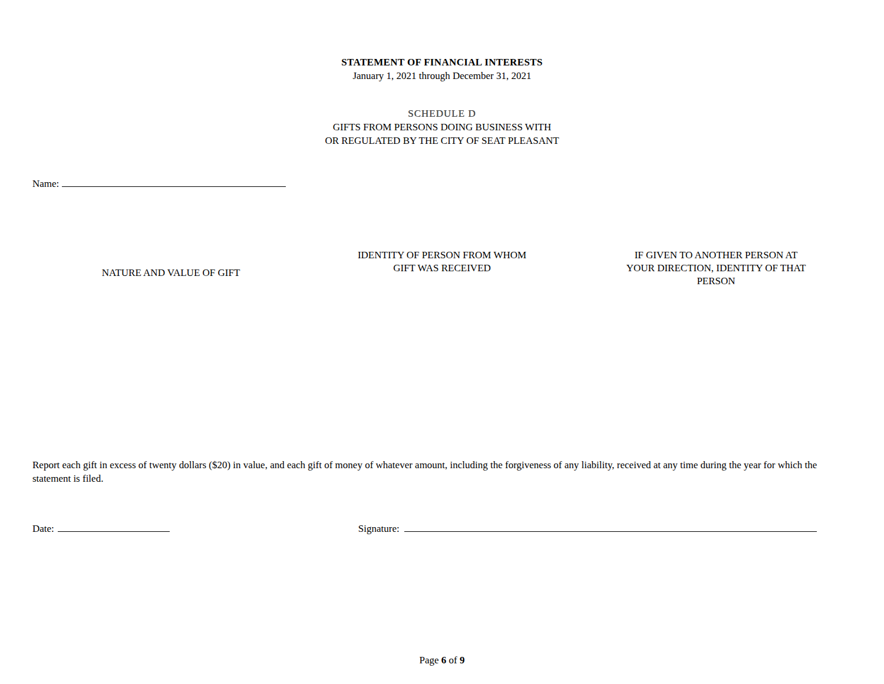STATEMENT OF FINANCIAL INTERESTS
January 1, 2021 through December 31, 2021
SCHEDULE D
GIFTS FROM PERSONS DOING BUSINESS WITH
OR REGULATED BY THE CITY OF SEAT PLEASANT
Name:
NATURE AND VALUE OF GIFT
IDENTITY OF PERSON FROM WHOM
GIFT WAS RECEIVED
IF GIVEN TO ANOTHER PERSON AT
YOUR DIRECTION, IDENTITY OF THAT
PERSON
Report each gift in excess of twenty dollars ($20) in value, and each gift of money of whatever amount, including the forgiveness of any liability, received at any time during the year for which the statement is filed.
Date: Signature:
Page 6 of 9